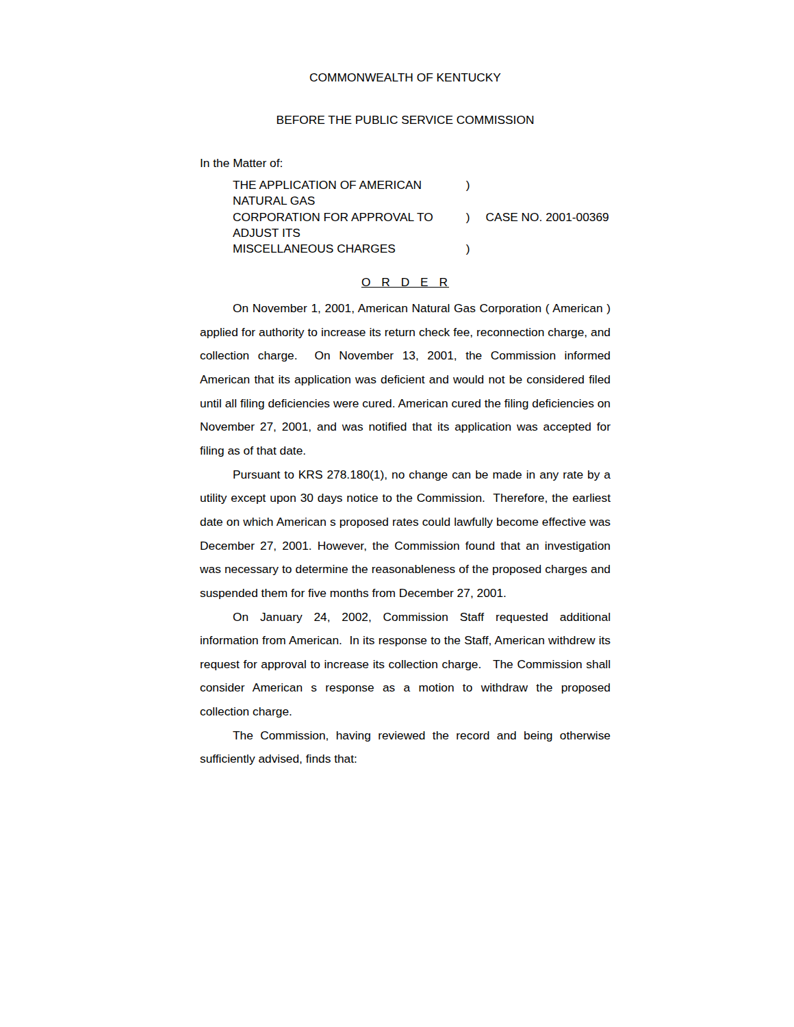COMMONWEALTH OF KENTUCKY
BEFORE THE PUBLIC SERVICE COMMISSION
In the Matter of:
| THE APPLICATION OF AMERICAN NATURAL GAS | ) | |
| CORPORATION FOR APPROVAL TO ADJUST ITS | ) | CASE NO. 2001-00369 |
| MISCELLANEOUS CHARGES | ) | |
O R D E R
On November 1, 2001, American Natural Gas Corporation ( American ) applied for authority to increase its return check fee, reconnection charge, and collection charge. On November 13, 2001, the Commission informed American that its application was deficient and would not be considered filed until all filing deficiencies were cured. American cured the filing deficiencies on November 27, 2001, and was notified that its application was accepted for filing as of that date.
Pursuant to KRS 278.180(1), no change can be made in any rate by a utility except upon 30 days notice to the Commission. Therefore, the earliest date on which American s proposed rates could lawfully become effective was December 27, 2001. However, the Commission found that an investigation was necessary to determine the reasonableness of the proposed charges and suspended them for five months from December 27, 2001.
On January 24, 2002, Commission Staff requested additional information from American. In its response to the Staff, American withdrew its request for approval to increase its collection charge. The Commission shall consider American s response as a motion to withdraw the proposed collection charge.
The Commission, having reviewed the record and being otherwise sufficiently advised, finds that: